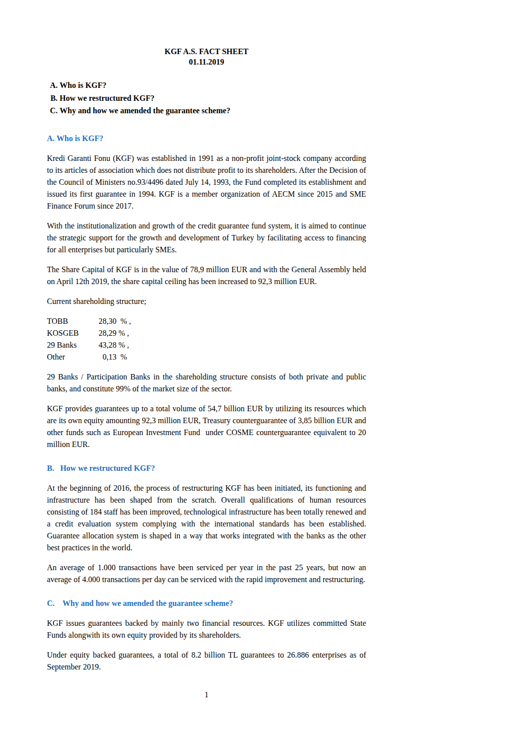KGF A.S. FACT SHEET
01.11.2019
Who is KGF?
How we restructured KGF?
Why and how we amended the guarantee scheme?
A. Who is KGF?
Kredi Garanti Fonu (KGF) was established in 1991 as a non-profit joint-stock company according to its articles of association which does not distribute profit to its shareholders. After the Decision of the Council of Ministers no.93/4496 dated July 14, 1993, the Fund completed its establishment and issued its first guarantee in 1994. KGF is a member organization of AECM since 2015 and SME Finance Forum since 2017.
With the institutionalization and growth of the credit guarantee fund system, it is aimed to continue the strategic support for the growth and development of Turkey by facilitating access to financing for all enterprises but particularly SMEs.
The Share Capital of KGF is in the value of 78,9 million EUR and with the General Assembly held on April 12th 2019, the share capital ceiling has been increased to 92,3 million EUR.
Current shareholding structure;
| TOBB | 28,30 % , |
| KOSGEB | 28,29 % , |
| 29 Banks | 43,28 % , |
| Other | 0,13 % |
29 Banks / Participation Banks in the shareholding structure consists of both private and public banks, and constitute 99% of the market size of the sector.
KGF provides guarantees up to a total volume of 54,7 billion EUR by utilizing its resources which are its own equity amounting 92,3 million EUR, Treasury counterguarantee of 3,85 billion EUR and other funds such as European Investment Fund under COSME counterguarantee equivalent to 20 million EUR.
B. How we restructured KGF?
At the beginning of 2016, the process of restructuring KGF has been initiated, its functioning and infrastructure has been shaped from the scratch. Overall qualifications of human resources consisting of 184 staff has been improved, technological infrastructure has been totally renewed and a credit evaluation system complying with the international standards has been established. Guarantee allocation system is shaped in a way that works integrated with the banks as the other best practices in the world.
An average of 1.000 transactions have been serviced per year in the past 25 years, but now an average of 4.000 transactions per day can be serviced with the rapid improvement and restructuring.
C. Why and how we amended the guarantee scheme?
KGF issues guarantees backed by mainly two financial resources. KGF utilizes committed State Funds alongwith its own equity provided by its shareholders.
Under equity backed guarantees, a total of 8.2 billion TL guarantees to 26.886 enterprises as of September 2019.
1